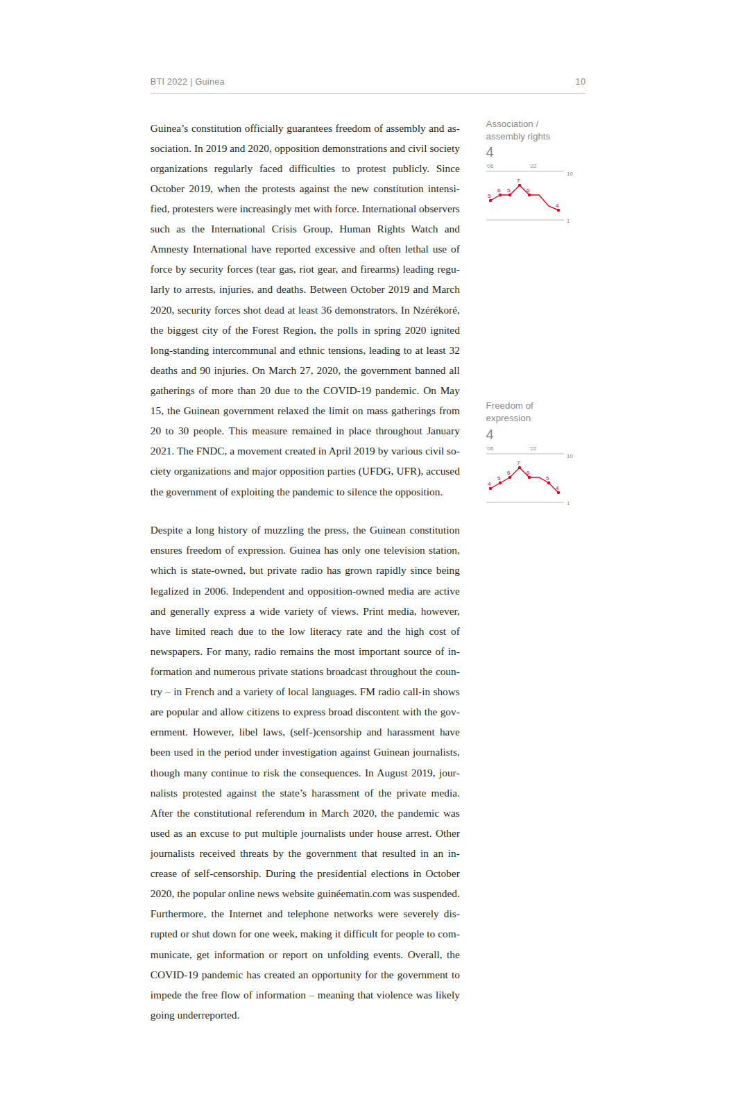BTI 2022 | Guinea 10
Guinea’s constitution officially guarantees freedom of assembly and association. In 2019 and 2020, opposition demonstrations and civil society organizations regularly faced difficulties to protest publicly. Since October 2019, when the protests against the new constitution intensified, protesters were increasingly met with force. International observers such as the International Crisis Group, Human Rights Watch and Amnesty International have reported excessive and often lethal use of force by security forces (tear gas, riot gear, and firearms) leading regularly to arrests, injuries, and deaths. Between October 2019 and March 2020, security forces shot dead at least 36 demonstrators. In Nzérékoré, the biggest city of the Forest Region, the polls in spring 2020 ignited long-standing intercommunal and ethnic tensions, leading to at least 32 deaths and 90 injuries. On March 27, 2020, the government banned all gatherings of more than 20 due to the COVID-19 pandemic. On May 15, the Guinean government relaxed the limit on mass gatherings from 20 to 30 people. This measure remained in place throughout January 2021. The FNDC, a movement created in April 2019 by various civil society organizations and major opposition parties (UFDG, UFR), accused the government of exploiting the pandemic to silence the opposition.
Despite a long history of muzzling the press, the Guinean constitution ensures freedom of expression. Guinea has only one television station, which is state-owned, but private radio has grown rapidly since being legalized in 2006. Independent and opposition-owned media are active and generally express a wide variety of views. Print media, however, have limited reach due to the low literacy rate and the high cost of newspapers. For many, radio remains the most important source of information and numerous private stations broadcast throughout the country – in French and a variety of local languages. FM radio call-in shows are popular and allow citizens to express broad discontent with the government. However, libel laws, (self-)censorship and harassment have been used in the period under investigation against Guinean journalists, though many continue to risk the consequences. In August 2019, journalists protested against the state’s harassment of the private media. After the constitutional referendum in March 2020, the pandemic was used as an excuse to put multiple journalists under house arrest. Other journalists received threats by the government that resulted in an increase of self-censorship. During the presidential elections in October 2020, the popular online news website guinéematin.com was suspended. Furthermore, the Internet and telephone networks were severely disrupted or shut down for one week, making it difficult for people to communicate, get information or report on unfolding events. Overall, the COVID-19 pandemic has created an opportunity for the government to impede the free flow of information – meaning that violence was likely going underreported.
Association /
assembly rights
4
'06 '22 10 1 5 6 5 7 6 4
Freedom of
expression
4
'06 '22 10 1 4 5 6 7 6 5 4